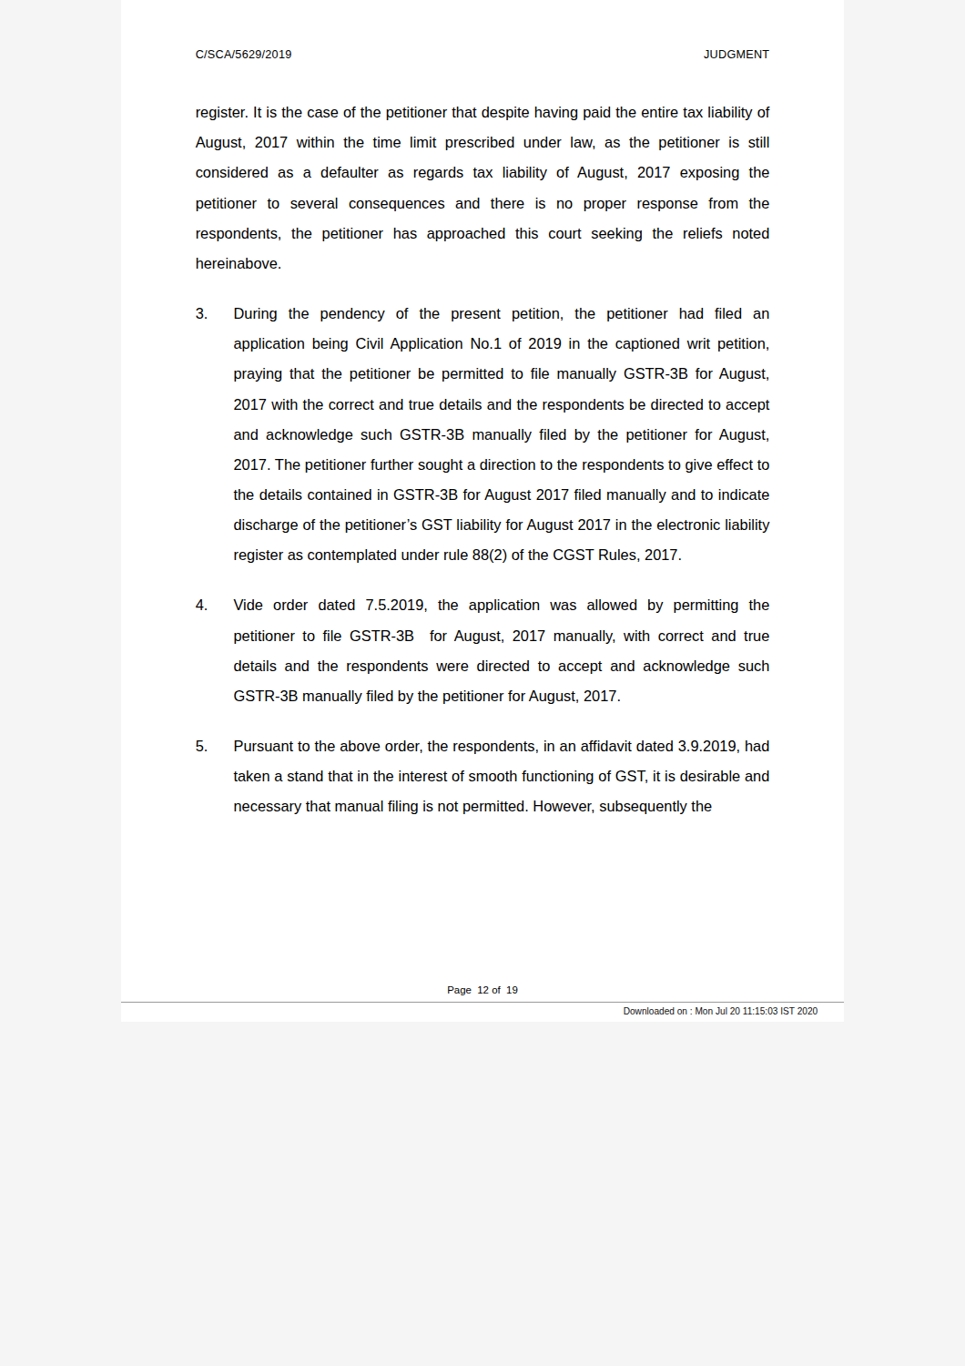C/SCA/5629/2019 JUDGMENT
register. It is the case of the petitioner that despite having paid the entire tax liability of August, 2017 within the time limit prescribed under law, as the petitioner is still considered as a defaulter as regards tax liability of August, 2017 exposing the petitioner to several consequences and there is no proper response from the respondents, the petitioner has approached this court seeking the reliefs noted hereinabove.
3.
During the pendency of the present petition, the petitioner had filed an application being Civil Application No.1 of 2019 in the captioned writ petition, praying that the petitioner be permitted to file manually GSTR-3B for August, 2017 with the correct and true details and the respondents be directed to accept and acknowledge such GSTR-3B manually filed by the petitioner for August, 2017. The petitioner further sought a direction to the respondents to give effect to the details contained in GSTR-3B for August 2017 filed manually and to indicate discharge of the petitioner’s GST liability for August 2017 in the electronic liability register as contemplated under rule 88(2) of the CGST Rules, 2017.
4.
Vide order dated 7.5.2019, the application was allowed by permitting the petitioner to file GSTR-3B for August, 2017 manually, with correct and true details and the respondents were directed to accept and acknowledge such GSTR-3B manually filed by the petitioner for August, 2017.
5.
Pursuant to the above order, the respondents, in an affidavit dated 3.9.2019, had taken a stand that in the interest of smooth functioning of GST, it is desirable and necessary that manual filing is not permitted. However, subsequently the
Page 12 of 19
Downloaded on : Mon Jul 20 11:15:03 IST 2020